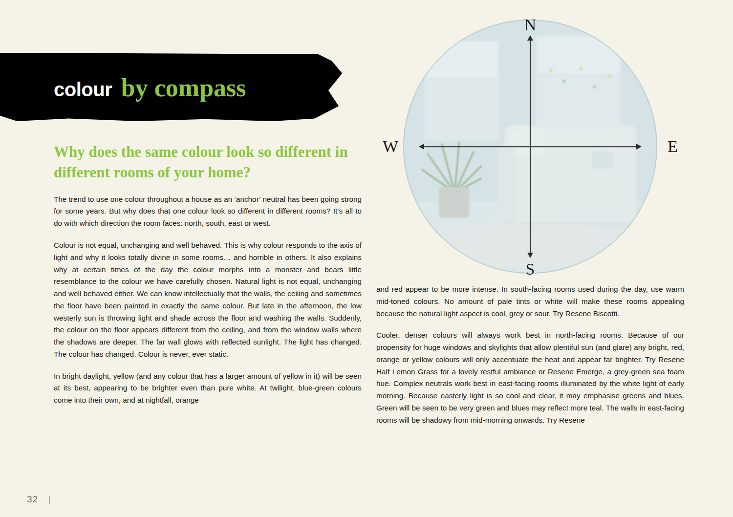colour by compass
Why does the same colour look so different in
different rooms of your home?
The trend to use one colour throughout a house as an ‘anchor’ neutral has been going strong for some years. But why does that one colour look so different in different rooms? It’s all to do with which direction the room faces: north, south, east or west.
Colour is not equal, unchanging and well behaved. This is why colour responds to the axis of light and why it looks totally divine in some rooms… and horrible in others. It also explains why at certain times of the day the colour morphs into a monster and bears little resemblance to the colour we have carefully chosen. Natural light is not equal, unchanging and well behaved either. We can know intellectually that the walls, the ceiling and sometimes the floor have been painted in exactly the same colour. But late in the afternoon, the low westerly sun is throwing light and shade across the floor and washing the walls. Suddenly, the colour on the floor appears different from the ceiling, and from the window walls where the shadows are deeper. The far wall glows with reflected sunlight. The light has changed. The colour has changed. Colour is never, ever static.
In bright daylight, yellow (and any colour that has a larger amount of yellow in it) will be seen at its best, appearing to be brighter even than pure white. At twilight, blue-green colours come into their own, and at nightfall, orange
N
S
W
E
and red appear to be more intense. In south-facing rooms used during the day, use warm mid-toned colours. No amount of pale tints or white will make these rooms appealing because the natural light aspect is cool, grey or sour. Try Resene Biscotti.
Cooler, denser colours will always work best in north-facing rooms. Because of our propensity for huge windows and skylights that allow plentiful sun (and glare) any bright, red, orange or yellow colours will only accentuate the heat and appear far brighter. Try Resene Half Lemon Grass for a lovely restful ambiance or Resene Emerge, a grey-green sea foam hue. Complex neutrals work best in east-facing rooms illuminated by the white light of early morning. Because easterly light is so cool and clear, it may emphasise greens and blues. Green will be seen to be very green and blues may reflect more teal. The walls in east-facing rooms will be shadowy from mid-morning onwards. Try Resene
32 |